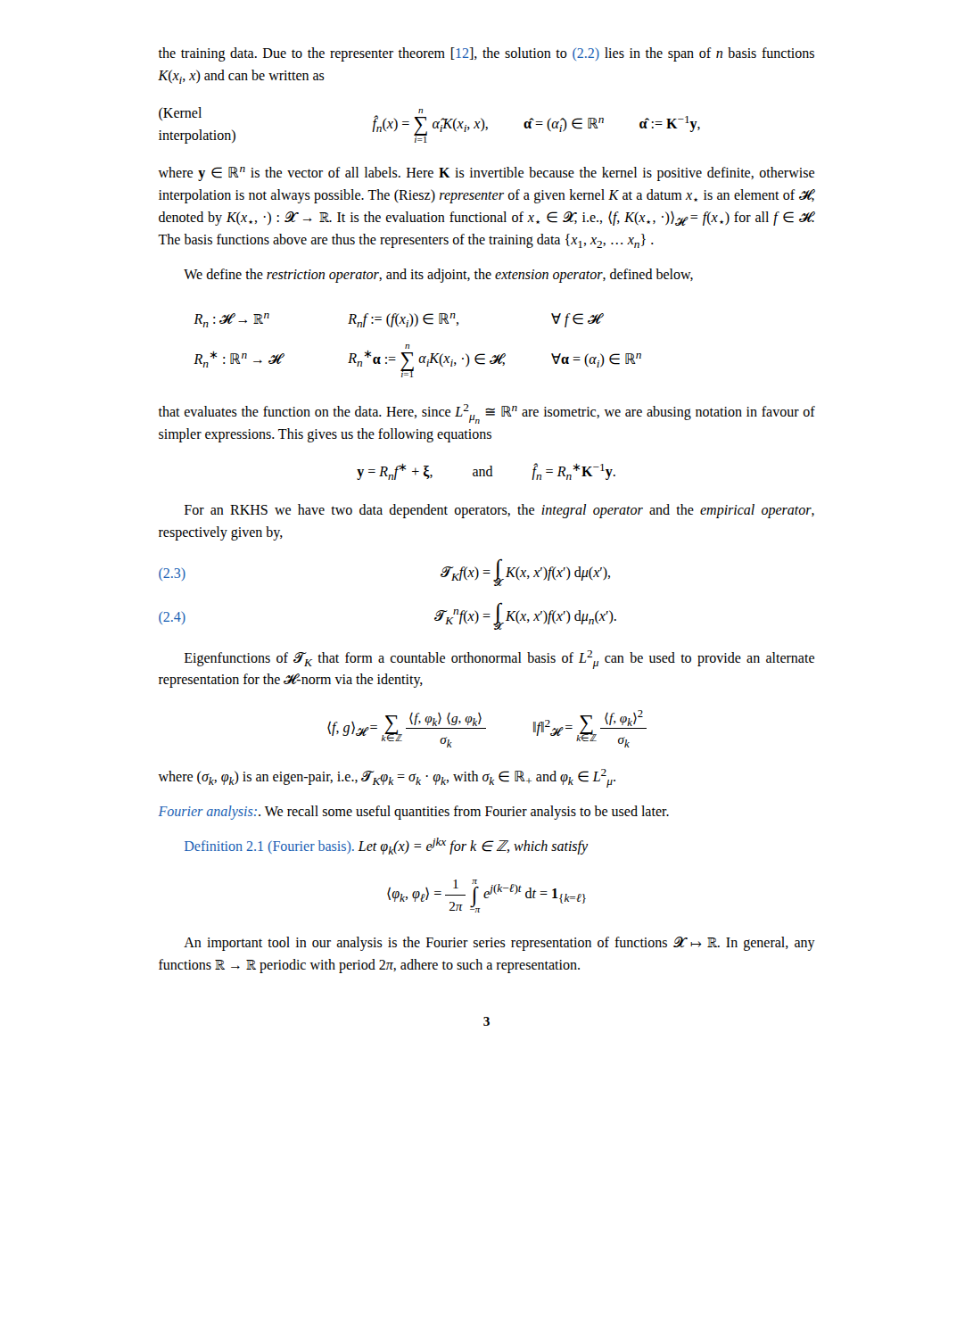the training data. Due to the representer theorem [12], the solution to (2.2) lies in the span of n basis functions K(xi, x) and can be written as
(Kernel interpolation)
f̂n(x) = n∑i=1 α̂iK(xi, x), α̂ = (α̂i) ∈ ℝn α̂ := K−1y,
where y ∈ ℝn is the vector of all labels. Here K is invertible because the kernel is positive definite, otherwise interpolation is not always possible. The (Riesz) representer of a given kernel K at a datum x⋆ is an element of 𝓗, denoted by K(x⋆, ·) : 𝓧 → ℝ. It is the evaluation functional of x⋆ ∈ 𝓧, i.e., ⟨f, K(x⋆, ·)⟩𝓗 = f(x⋆) for all f ∈ 𝓗. The basis functions above are thus the representers of the training data {x1, x2, … xn} .
We define the restriction operator, and its adjoint, the extension operator, defined below,
| R n : 𝓗 → ℝ n | R n f := ( f ( x i )) ∈ ℝ n , | ∀ f ∈ 𝓗 |
| R n ∗ : ℝ n → 𝓗 | R n ∗ α := n ∑ i =1 α i K ( x i , ·) ∈ 𝓗, | ∀ α = ( α i ) ∈ ℝ n |
that evaluates the function on the data. Here, since L2μn ≅ ℝn are isometric, we are abusing notation in favour of simpler expressions. This gives us the following equations
y = Rnf∗ + ξ, and f̂n = Rn∗K−1y.
For an RKHS we have two data dependent operators, the integral operator and the empirical operator, respectively given by,
(2.3)
𝓣Kf(x) = ∫𝓧 K(x, x′)f(x′) dμ(x′),
(2.4)
𝓣Knf(x) = ∫𝓧 K(x, x′)f(x′) dμn(x′).
Eigenfunctions of 𝓣K that form a countable orthonormal basis of L2μ can be used to provide an alternate representation for the 𝓗-norm via the identity,
⟨f, g⟩𝓗 = ∑k∈ℤ ⟨f, φk⟩ ⟨g, φk⟩σk ‖f‖2𝓗 = ∑k∈ℤ ⟨f, φk⟩2 σk
where (σk, φk) is an eigen-pair, i.e., 𝓣Kφk = σk · φk, with σk ∈ ℝ+ and φk ∈ L2μ.
Fourier analysis:. We recall some useful quantities from Fourier analysis to be used later.
Definition 2.1 (Fourier basis). Let φk(x) = ejkx for k ∈ ℤ, which satisfy
⟨φk, φℓ⟩ = 12π π∫−π ej(k−ℓ)t dt = 1{k=ℓ}
An important tool in our analysis is the Fourier series representation of functions 𝓧 ↦ ℝ. In general, any functions ℝ → ℝ periodic with period 2π, adhere to such a representation.
3